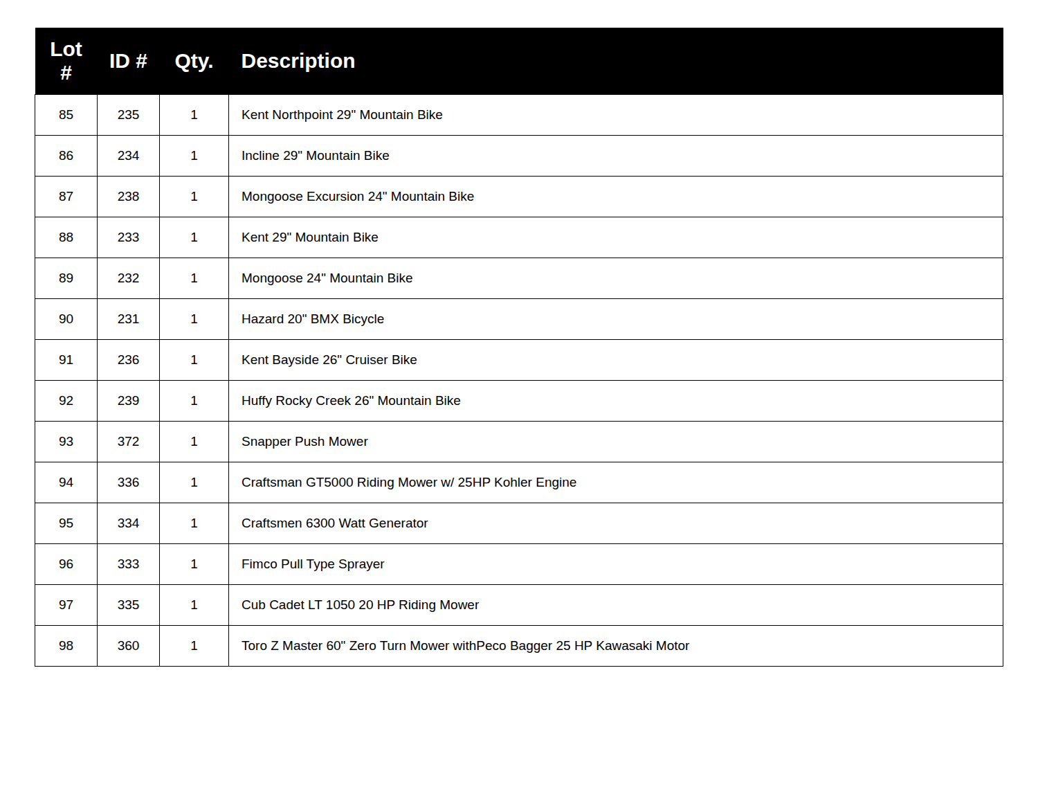| Lot # | ID # | Qty. | Description |
| --- | --- | --- | --- |
| 85 | 235 | 1 | Kent Northpoint 29" Mountain Bike |
| 86 | 234 | 1 | Incline 29" Mountain Bike |
| 87 | 238 | 1 | Mongoose Excursion 24" Mountain Bike |
| 88 | 233 | 1 | Kent 29" Mountain Bike |
| 89 | 232 | 1 | Mongoose 24" Mountain Bike |
| 90 | 231 | 1 | Hazard 20" BMX Bicycle |
| 91 | 236 | 1 | Kent Bayside 26" Cruiser Bike |
| 92 | 239 | 1 | Huffy Rocky Creek 26" Mountain Bike |
| 93 | 372 | 1 | Snapper Push Mower |
| 94 | 336 | 1 | Craftsman GT5000 Riding Mower w/ 25HP Kohler Engine |
| 95 | 334 | 1 | Craftsmen 6300 Watt Generator |
| 96 | 333 | 1 | Fimco Pull Type Sprayer |
| 97 | 335 | 1 | Cub Cadet LT 1050 20 HP Riding Mower |
| 98 | 360 | 1 | Toro Z Master 60" Zero Turn Mower withPeco Bagger 25 HP Kawasaki Motor |